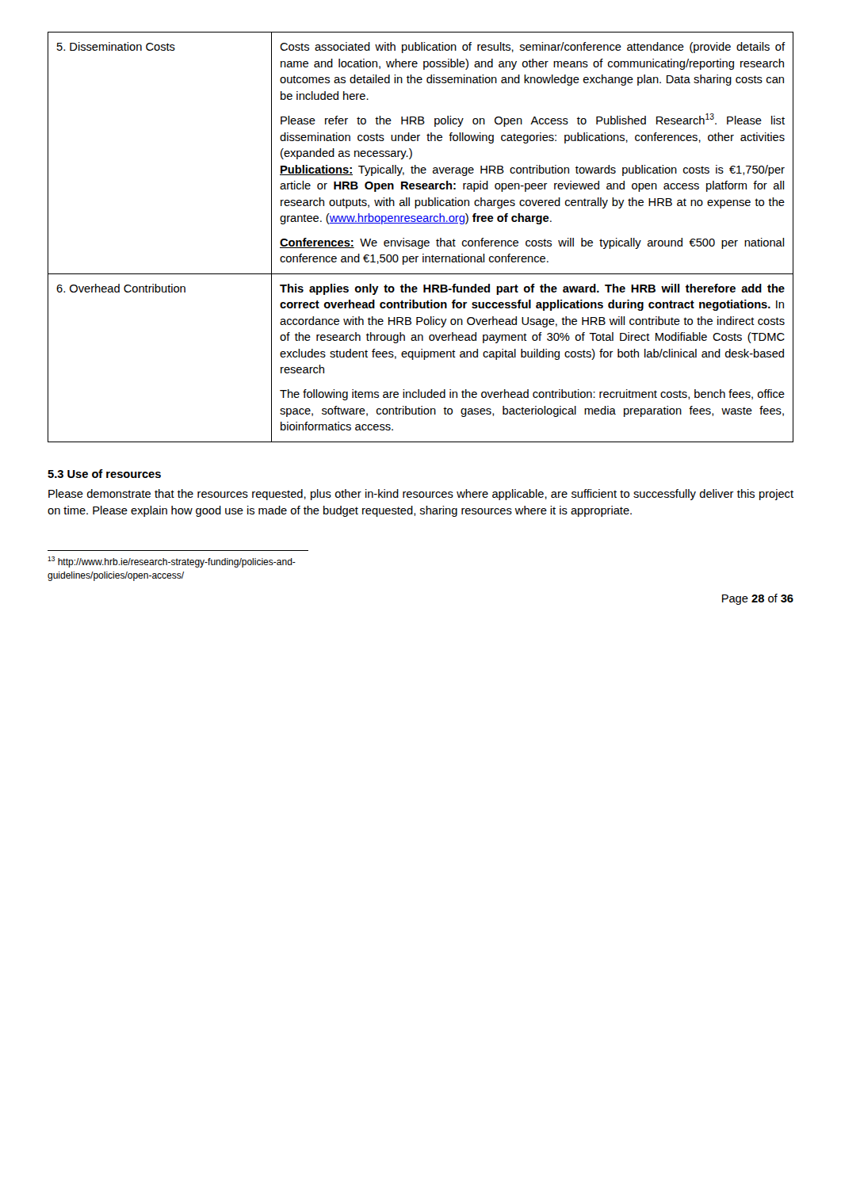| 5. Dissemination Costs | Costs associated with publication of results, seminar/conference attendance (provide details of name and location, where possible) and any other means of communicating/reporting research outcomes as detailed in the dissemination and knowledge exchange plan. Data sharing costs can be included here. Please refer to the HRB policy on Open Access to Published Research 13 . Please list dissemination costs under the following categories: publications, conferences, other activities (expanded as necessary.) Publications: Typically, the average HRB contribution towards publication costs is €1,750/per article or HRB Open Research: rapid open-peer reviewed and open access platform for all research outputs, with all publication charges covered centrally by the HRB at no expense to the grantee. ( www.hrbopenresearch.org ) free of charge . Conferences: We envisage that conference costs will be typically around €500 per national conference and €1,500 per international conference. |
| 6. Overhead Contribution | This applies only to the HRB-funded part of the award. The HRB will therefore add the correct overhead contribution for successful applications during contract negotiations. In accordance with the HRB Policy on Overhead Usage, the HRB will contribute to the indirect costs of the research through an overhead payment of 30% of Total Direct Modifiable Costs (TDMC excludes student fees, equipment and capital building costs) for both lab/clinical and desk-based research The following items are included in the overhead contribution: recruitment costs, bench fees, office space, software, contribution to gases, bacteriological media preparation fees, waste fees, bioinformatics access. |
5.3 Use of resources
Please demonstrate that the resources requested, plus other in-kind resources where applicable, are sufficient to successfully deliver this project on time. Please explain how good use is made of the budget requested, sharing resources where it is appropriate.
13 http://www.hrb.ie/research-strategy-funding/policies-and-guidelines/policies/open-access/
Page 28 of 36